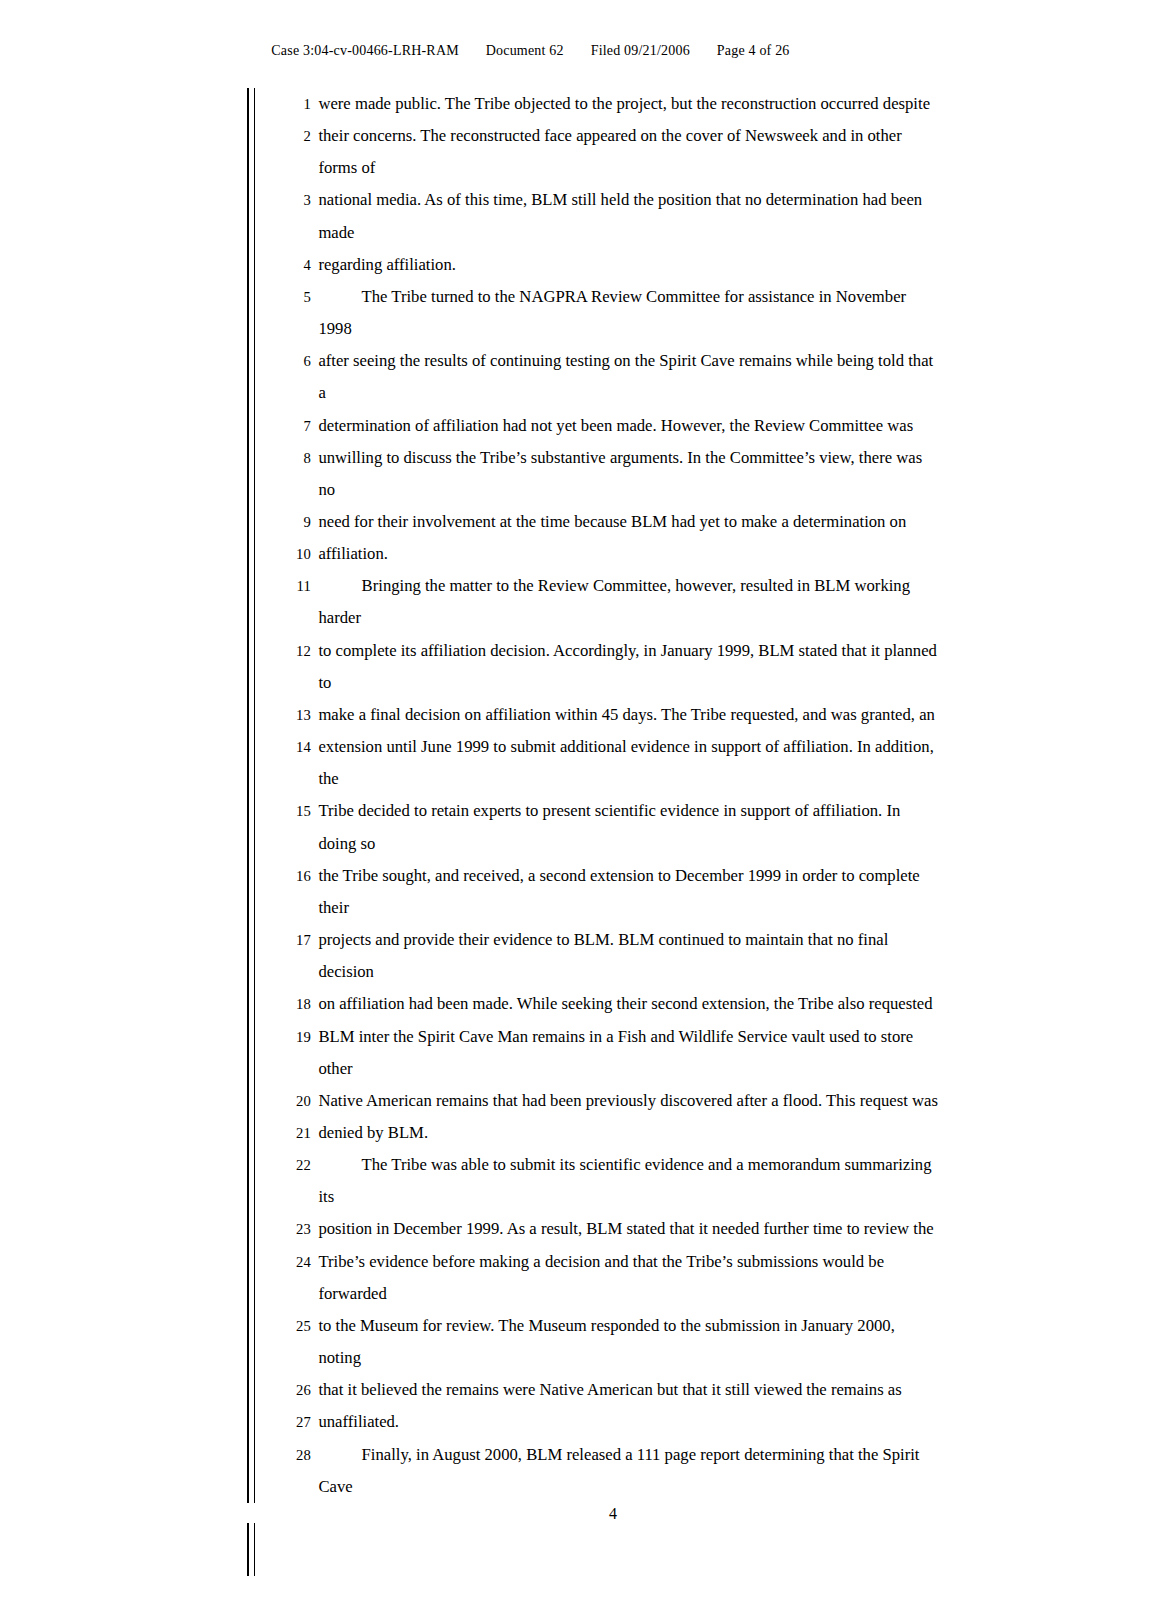Case 3:04-cv-00466-LRH-RAM Document 62 Filed 09/21/2006 Page 4 of 26
were made public. The Tribe objected to the project, but the reconstruction occurred despite
their concerns. The reconstructed face appeared on the cover of Newsweek and in other forms of
national media. As of this time, BLM still held the position that no determination had been made
regarding affiliation.
The Tribe turned to the NAGPRA Review Committee for assistance in November 1998
after seeing the results of continuing testing on the Spirit Cave remains while being told that a
determination of affiliation had not yet been made. However, the Review Committee was
unwilling to discuss the Tribe’s substantive arguments. In the Committee’s view, there was no
need for their involvement at the time because BLM had yet to make a determination on
affiliation.
Bringing the matter to the Review Committee, however, resulted in BLM working harder
to complete its affiliation decision. Accordingly, in January 1999, BLM stated that it planned to
make a final decision on affiliation within 45 days. The Tribe requested, and was granted, an
extension until June 1999 to submit additional evidence in support of affiliation. In addition, the
Tribe decided to retain experts to present scientific evidence in support of affiliation. In doing so
the Tribe sought, and received, a second extension to December 1999 in order to complete their
projects and provide their evidence to BLM. BLM continued to maintain that no final decision
on affiliation had been made. While seeking their second extension, the Tribe also requested
BLM inter the Spirit Cave Man remains in a Fish and Wildlife Service vault used to store other
Native American remains that had been previously discovered after a flood. This request was
denied by BLM.
The Tribe was able to submit its scientific evidence and a memorandum summarizing its
position in December 1999. As a result, BLM stated that it needed further time to review the
Tribe’s evidence before making a decision and that the Tribe’s submissions would be forwarded
to the Museum for review. The Museum responded to the submission in January 2000, noting
that it believed the remains were Native American but that it still viewed the remains as
unaffiliated.
Finally, in August 2000, BLM released a 111 page report determining that the Spirit Cave
4